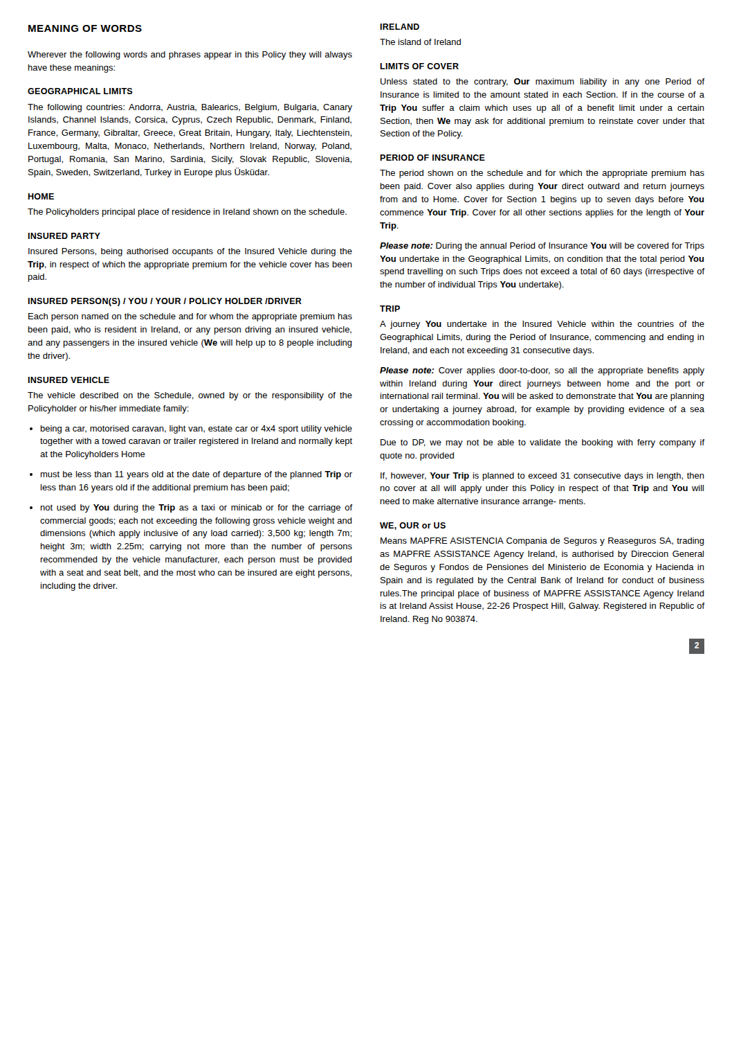MEANING OF WORDS
Wherever the following words and phrases appear in this Policy they will always have these meanings:
GEOGRAPHICAL LIMITS
The following countries: Andorra, Austria, Balearics, Belgium, Bulgaria, Canary Islands, Channel Islands, Corsica, Cyprus, Czech Republic, Denmark, Finland, France, Germany, Gibraltar, Greece, Great Britain, Hungary, Italy, Liechtenstein, Luxembourg, Malta, Monaco, Netherlands, Northern Ireland, Norway, Poland, Portugal, Romania, San Marino, Sardinia, Sicily, Slovak Republic, Slovenia, Spain, Sweden, Switzerland, Turkey in Europe plus Üsküdar.
HOME
The Policyholders principal place of residence in Ireland shown on the schedule.
INSURED PARTY
Insured Persons, being authorised occupants of the Insured Vehicle during the Trip, in respect of which the appropriate premium for the vehicle cover has been paid.
INSURED PERSON(S) / YOU / YOUR / POLICY HOLDER /DRIVER
Each person named on the schedule and for whom the appropriate premium has been paid, who is resident in Ireland, or any person driving an insured vehicle, and any passengers in the insured vehicle (We will help up to 8 people including the driver).
INSURED VEHICLE
The vehicle described on the Schedule, owned by or the responsibility of the Policyholder or his/her immediate family:
being a car, motorised caravan, light van, estate car or 4x4 sport utility vehicle together with a towed caravan or trailer registered in Ireland and normally kept at the Policyholders Home
must be less than 11 years old at the date of departure of the planned Trip or less than 16 years old if the additional premium has been paid;
not used by You during the Trip as a taxi or minicab or for the carriage of commercial goods; each not exceeding the following gross vehicle weight and dimensions (which apply inclusive of any load carried): 3,500 kg; length 7m; height 3m; width 2.25m; carrying not more than the number of persons recommended by the vehicle manufacturer, each person must be provided with a seat and seat belt, and the most who can be insured are eight persons, including the driver.
IRELAND
The island of Ireland
LIMITS OF COVER
Unless stated to the contrary, Our maximum liability in any one Period of Insurance is limited to the amount stated in each Section. If in the course of a Trip You suffer a claim which uses up all of a benefit limit under a certain Section, then We may ask for additional premium to reinstate cover under that Section of the Policy.
PERIOD OF INSURANCE
The period shown on the schedule and for which the appropriate premium has been paid. Cover also applies during Your direct outward and return journeys from and to Home. Cover for Section 1 begins up to seven days before You commence Your Trip. Cover for all other sections applies for the length of Your Trip.
Please note: During the annual Period of Insurance You will be covered for Trips You undertake in the Geographical Limits, on condition that the total period You spend travelling on such Trips does not exceed a total of 60 days (irrespective of the number of individual Trips You undertake).
TRIP
A journey You undertake in the Insured Vehicle within the countries of the Geographical Limits, during the Period of Insurance, commencing and ending in Ireland, and each not exceeding 31 consecutive days.
Please note: Cover applies door-to-door, so all the appropriate benefits apply within Ireland during Your direct journeys between home and the port or international rail terminal. You will be asked to demonstrate that You are planning or undertaking a journey abroad, for example by providing evidence of a sea crossing or accommodation booking.
Due to DP, we may not be able to validate the booking with ferry company if quote no. provided
If, however, Your Trip is planned to exceed 31 consecutive days in length, then no cover at all will apply under this Policy in respect of that Trip and You will need to make alternative insurance arrange- ments.
WE, OUR or US
Means MAPFRE ASISTENCIA Compania de Seguros y Reaseguros SA, trading as MAPFRE ASSISTANCE Agency Ireland, is authorised by Direccion General de Seguros y Fondos de Pensiones del Ministerio de Economia y Hacienda in Spain and is regulated by the Central Bank of Ireland for conduct of business rules.The principal place of business of MAPFRE ASSISTANCE Agency Ireland is at Ireland Assist House, 22-26 Prospect Hill, Galway. Registered in Republic of Ireland. Reg No 903874.
2